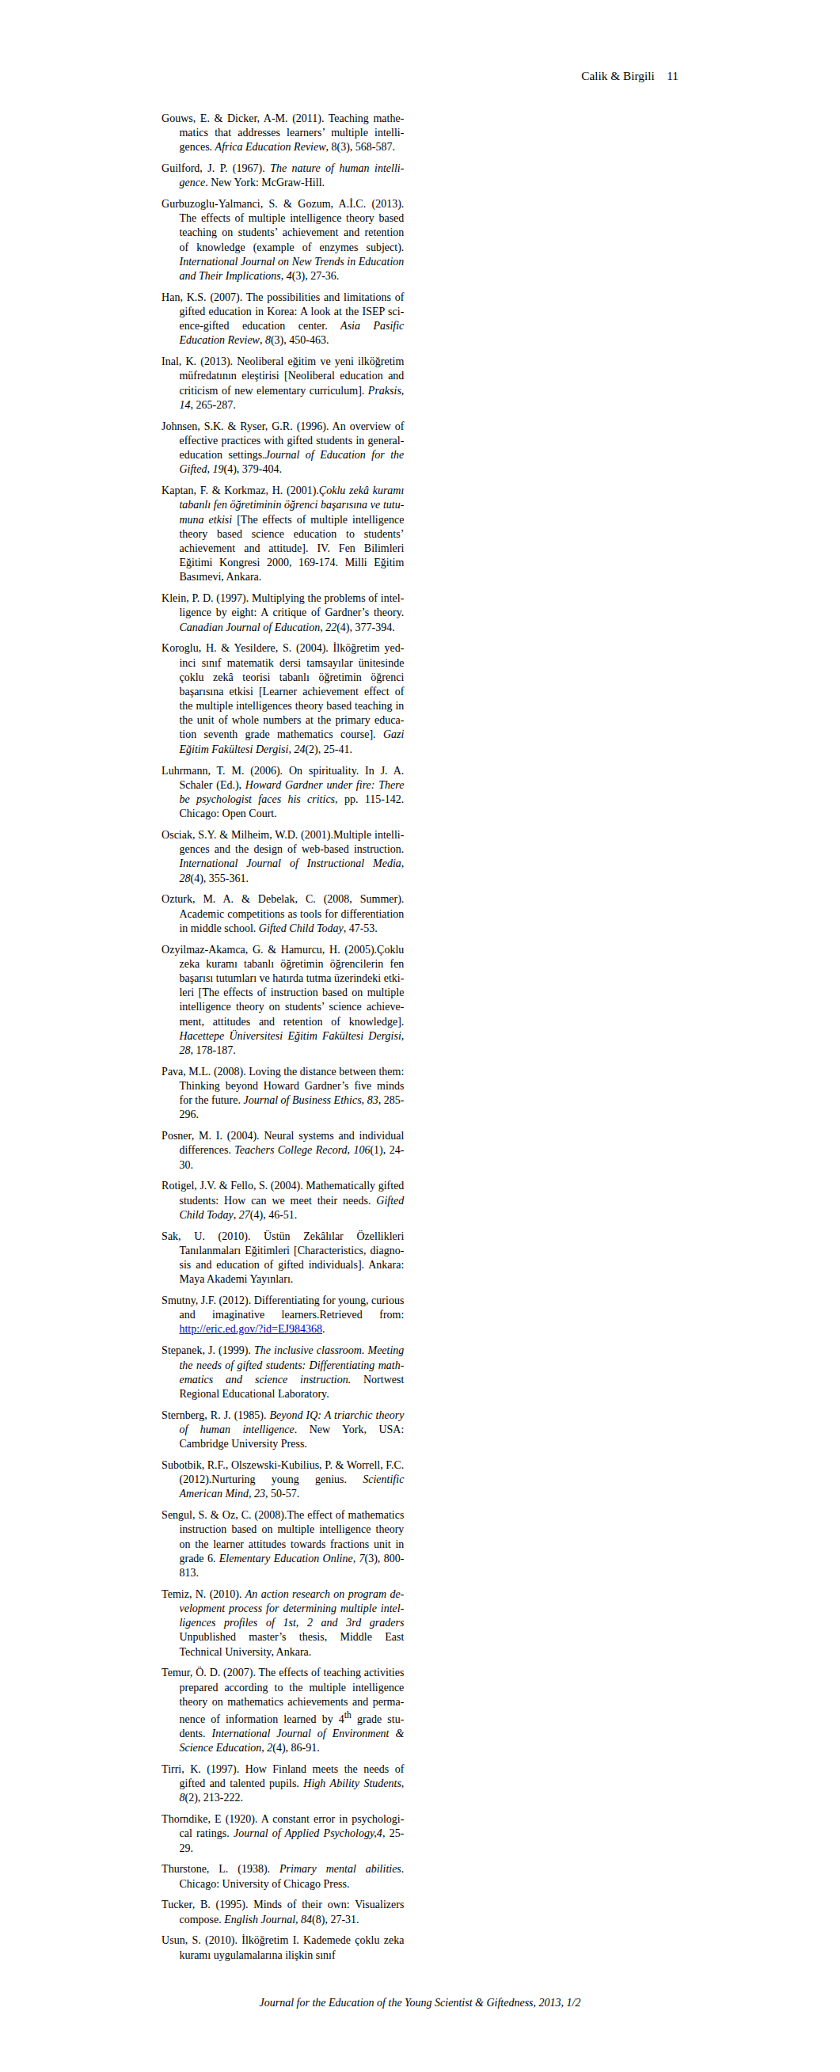Calik & Birgili 11
Gouws, E. & Dicker, A-M. (2011). Teaching mathematics that addresses learners’ multiple intelligences. Africa Education Review, 8(3), 568-587.
Guilford, J. P. (1967). The nature of human intelligence. New York: McGraw-Hill.
Gurbuzoglu-Yalmanci, S. & Gozum, A.İ.C. (2013). The effects of multiple intelligence theory based teaching on students’ achievement and retention of knowledge (example of enzymes subject). International Journal on New Trends in Education and Their Implications, 4(3), 27-36.
Han, K.S. (2007). The possibilities and limitations of gifted education in Korea: A look at the ISEP science-gifted education center. Asia Pasific Education Review, 8(3), 450-463.
Inal, K. (2013). Neoliberal eğitim ve yeni ilköğretim müfredatının eleştirisi [Neoliberal education and criticism of new elementary curriculum]. Praksis, 14, 265-287.
Johnsen, S.K. & Ryser, G.R. (1996). An overview of effective practices with gifted students in general-education settings.Journal of Education for the Gifted, 19(4), 379-404.
Kaptan, F. & Korkmaz, H. (2001).Çoklu zekâ kuramı tabanlı fen öğretiminin öğrenci başarısına ve tutumuna etkisi [The effects of multiple intelligence theory based science education to students’ achievement and attitude]. IV. Fen Bilimleri Eğitimi Kongresi 2000, 169-174. Milli Eğitim Basımevi, Ankara.
Klein, P. D. (1997). Multiplying the problems of intelligence by eight: A critique of Gardner’s theory. Canadian Journal of Education, 22(4), 377-394.
Koroglu, H. & Yesildere, S. (2004). İlköğretim yedinci sınıf matematik dersi tamsayılar ünitesinde çoklu zekâ teorisi tabanlı öğretimin öğrenci başarısına etkisi [Learner achievement effect of the multiple intelligences theory based teaching in the unit of whole numbers at the primary education seventh grade mathematics course]. Gazi Eğitim Fakültesi Dergisi, 24(2), 25-41.
Luhrmann, T. M. (2006). On spirituality. In J. A. Schaler (Ed.), Howard Gardner under fire: There be psychologist faces his critics, pp. 115-142. Chicago: Open Court.
Osciak, S.Y. & Milheim, W.D. (2001).Multiple intelligences and the design of web-based instruction. International Journal of Instructional Media, 28(4), 355-361.
Ozturk, M. A. & Debelak, C. (2008, Summer). Academic competitions as tools for differentiation in middle school. Gifted Child Today, 47-53.
Ozyilmaz-Akamca, G. & Hamurcu, H. (2005).Çoklu zeka kuramı tabanlı öğretimin öğrencilerin fen başarısı tutumları ve hatırda tutma üzerindeki etkileri [The effects of instruction based on multiple intelligence theory on students’ science achievement, attitudes and retention of knowledge]. Hacettepe Üniversitesi Eğitim Fakültesi Dergisi, 28, 178-187.
Pava, M.L. (2008). Loving the distance between them: Thinking beyond Howard Gardner’s five minds for the future. Journal of Business Ethics, 83, 285-296.
Posner, M. I. (2004). Neural systems and individual differences. Teachers College Record, 106(1), 24-30.
Rotigel, J.V. & Fello, S. (2004). Mathematically gifted students: How can we meet their needs. Gifted Child Today, 27(4), 46-51.
Sak, U. (2010). Üstün Zekâlılar Özellikleri Tanılanmaları Eğitimleri [Characteristics, diagnosis and education of gifted individuals]. Ankara: Maya Akademi Yayınları.
Smutny, J.F. (2012). Differentiating for young, curious and imaginative learners.Retrieved from: http://eric.ed.gov/?id=EJ984368.
Stepanek, J. (1999). The inclusive classroom. Meeting the needs of gifted students: Differentiating mathematics and science instruction. Nortwest Regional Educational Laboratory.
Sternberg, R. J. (1985). Beyond IQ: A triarchic theory of human intelligence. New York, USA: Cambridge University Press.
Subotbik, R.F., Olszewski-Kubilius, P. & Worrell, F.C. (2012).Nurturing young genius. Scientific American Mind, 23, 50-57.
Sengul, S. & Oz, C. (2008).The effect of mathematics instruction based on multiple intelligence theory on the learner attitudes towards fractions unit in grade 6. Elementary Education Online, 7(3), 800-813.
Temiz, N. (2010). An action research on program development process for determining multiple intelligences profiles of 1st, 2 and 3rd graders Unpublished master’s thesis, Middle East Technical University, Ankara.
Temur, Ö. D. (2007). The effects of teaching activities prepared according to the multiple intelligence theory on mathematics achievements and permanence of information learned by 4th grade students. International Journal of Environment & Science Education, 2(4), 86-91.
Tirri, K. (1997). How Finland meets the needs of gifted and talented pupils. High Ability Students, 8(2), 213-222.
Thorndike, E (1920). A constant error in psychological ratings. Journal of Applied Psychology,4, 25-29.
Thurstone, L. (1938). Primary mental abilities. Chicago: University of Chicago Press.
Tucker, B. (1995). Minds of their own: Visualizers compose. English Journal, 84(8), 27-31.
Usun, S. (2010). İlköğretim I. Kademede çoklu zeka kuramı uygulamalarına ilişkin sınıf
Journal for the Education of the Young Scientist & Giftedness, 2013, 1/2